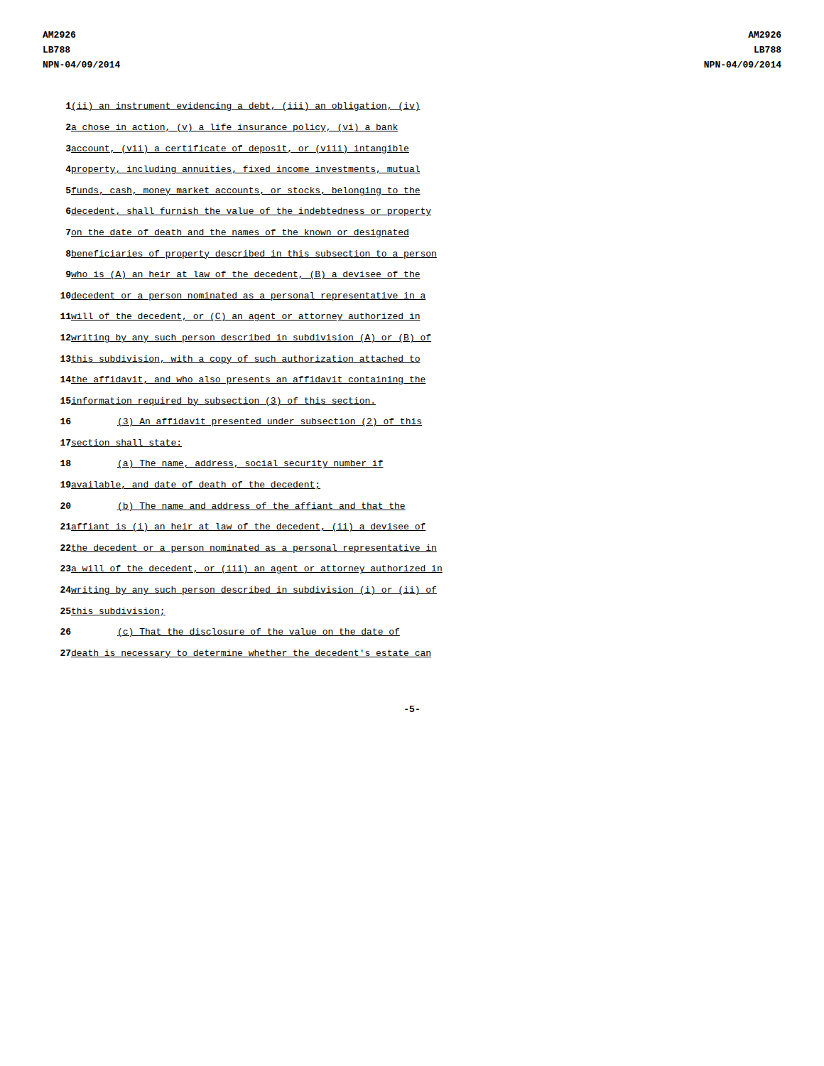AM2926
LB788
NPN-04/09/2014
AM2926
LB788
NPN-04/09/2014
| 1 | (ii) an instrument evidencing a debt, (iii) an obligation, (iv) |
| 2 | a chose in action, (v) a life insurance policy, (vi) a bank |
| 3 | account, (vii) a certificate of deposit, or (viii) intangible |
| 4 | property, including annuities, fixed income investments, mutual |
| 5 | funds, cash, money market accounts, or stocks, belonging to the |
| 6 | decedent, shall furnish the value of the indebtedness or property |
| 7 | on the date of death and the names of the known or designated |
| 8 | beneficiaries of property described in this subsection to a person |
| 9 | who is (A) an heir at law of the decedent, (B) a devisee of the |
| 10 | decedent or a person nominated as a personal representative in a |
| 11 | will of the decedent, or (C) an agent or attorney authorized in |
| 12 | writing by any such person described in subdivision (A) or (B) of |
| 13 | this subdivision, with a copy of such authorization attached to |
| 14 | the affidavit, and who also presents an affidavit containing the |
| 15 | information required by subsection (3) of this section. |
| 16 | (3) An affidavit presented under subsection (2) of this |
| 17 | section shall state: |
| 18 | (a) The name, address, social security number if |
| 19 | available, and date of death of the decedent; |
| 20 | (b) The name and address of the affiant and that the |
| 21 | affiant is (i) an heir at law of the decedent, (ii) a devisee of |
| 22 | the decedent or a person nominated as a personal representative in |
| 23 | a will of the decedent, or (iii) an agent or attorney authorized in |
| 24 | writing by any such person described in subdivision (i) or (ii) of |
| 25 | this subdivision; |
| 26 | (c) That the disclosure of the value on the date of |
| 27 | death is necessary to determine whether the decedent's estate can |
-5-